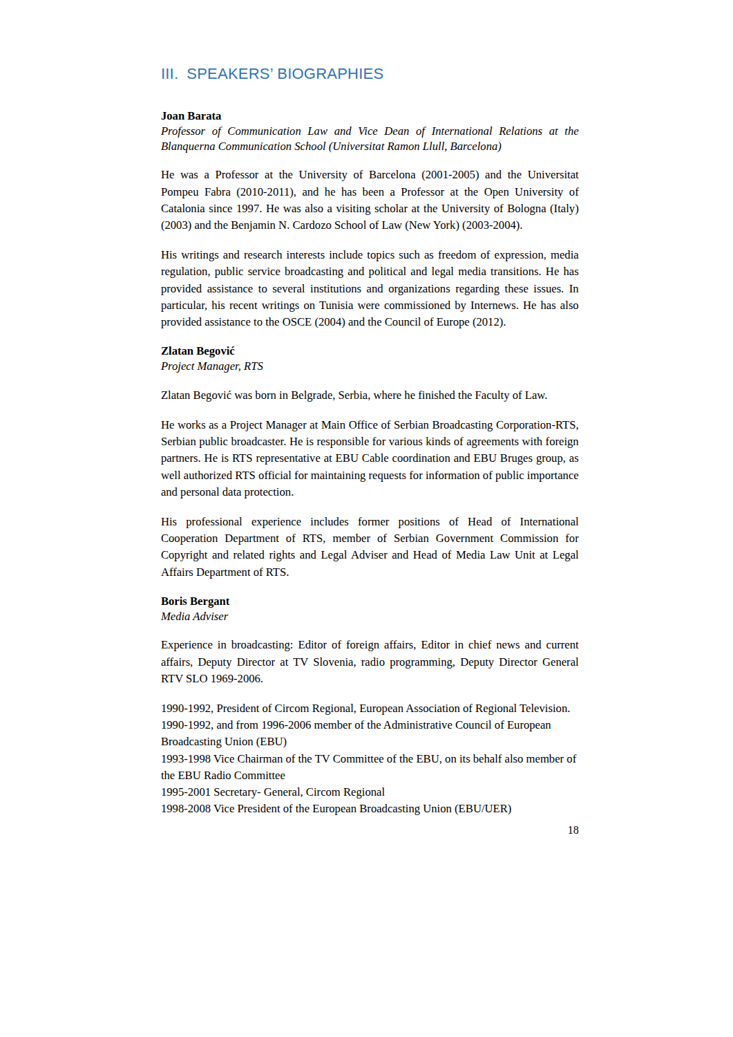III. SPEAKERS’ BIOGRAPHIES
Joan Barata
Professor of Communication Law and Vice Dean of International Relations at the Blanquerna Communication School (Universitat Ramon Llull, Barcelona)
He was a Professor at the University of Barcelona (2001-2005) and the Universitat Pompeu Fabra (2010-2011), and he has been a Professor at the Open University of Catalonia since 1997. He was also a visiting scholar at the University of Bologna (Italy) (2003) and the Benjamin N. Cardozo School of Law (New York) (2003-2004).
His writings and research interests include topics such as freedom of expression, media regulation, public service broadcasting and political and legal media transitions. He has provided assistance to several institutions and organizations regarding these issues. In particular, his recent writings on Tunisia were commissioned by Internews. He has also provided assistance to the OSCE (2004) and the Council of Europe (2012).
Zlatan Begović
Project Manager, RTS
Zlatan Begović was born in Belgrade, Serbia, where he finished the Faculty of Law.
He works as a Project Manager at Main Office of Serbian Broadcasting Corporation-RTS, Serbian public broadcaster. He is responsible for various kinds of agreements with foreign partners. He is RTS representative at EBU Cable coordination and EBU Bruges group, as well authorized RTS official for maintaining requests for information of public importance and personal data protection.
His professional experience includes former positions of Head of International Cooperation Department of RTS, member of Serbian Government Commission for Copyright and related rights and Legal Adviser and Head of Media Law Unit at Legal Affairs Department of RTS.
Boris Bergant
Media Adviser
Experience in broadcasting: Editor of foreign affairs, Editor in chief news and current affairs, Deputy Director at TV Slovenia, radio programming, Deputy Director General RTV SLO 1969-2006.
1990-1992, President of Circom Regional, European Association of Regional Television.
1990-1992, and from 1996-2006 member of the Administrative Council of European Broadcasting Union (EBU)
1993-1998 Vice Chairman of the TV Committee of the EBU, on its behalf also member of the EBU Radio Committee
1995-2001 Secretary- General, Circom Regional
1998-2008 Vice President of the European Broadcasting Union (EBU/UER)
18